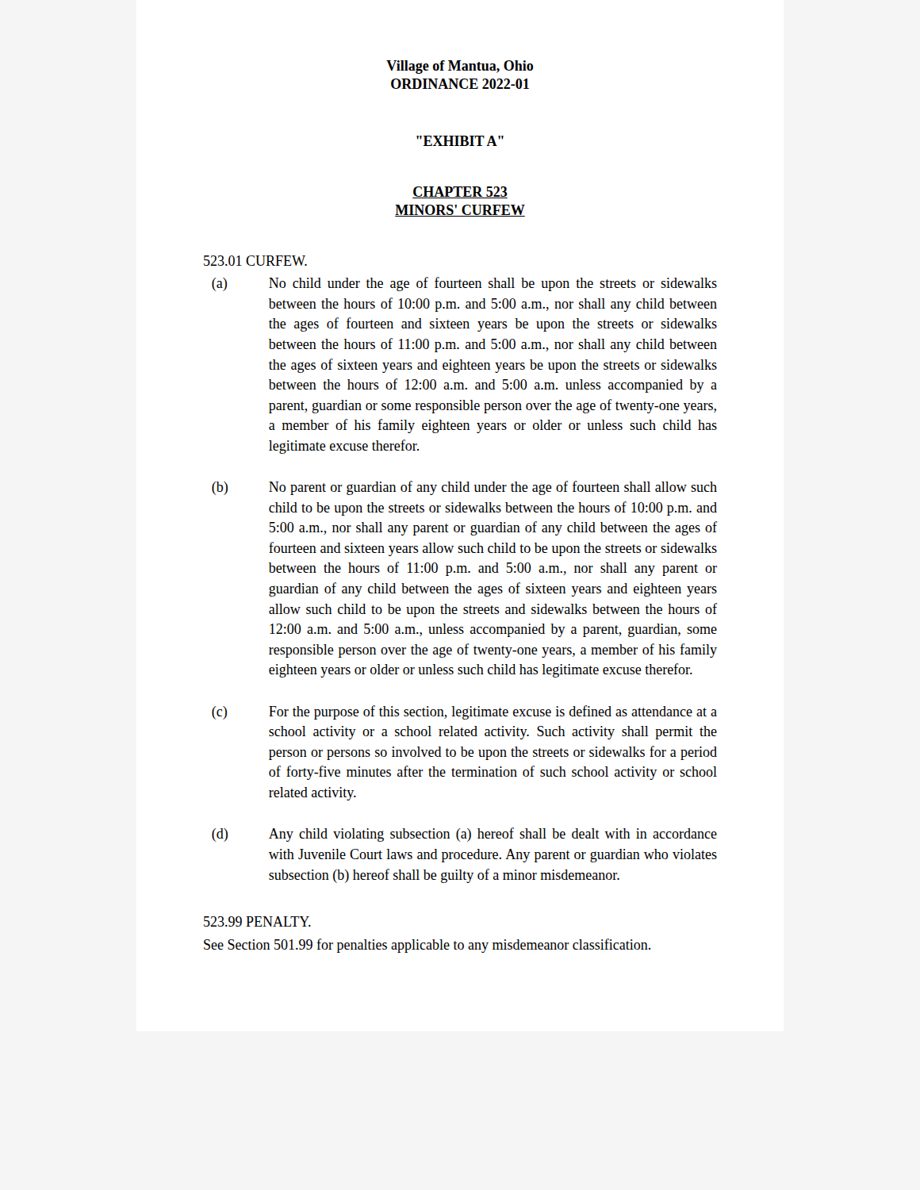Village of Mantua, Ohio ORDINANCE 2022-01
"EXHIBIT A"
CHAPTER 523 MINORS' CURFEW
523.01 CURFEW.
(a) No child under the age of fourteen shall be upon the streets or sidewalks between the hours of 10:00 p.m. and 5:00 a.m., nor shall any child between the ages of fourteen and sixteen years be upon the streets or sidewalks between the hours of 11:00 p.m. and 5:00 a.m., nor shall any child between the ages of sixteen years and eighteen years be upon the streets or sidewalks between the hours of 12:00 a.m. and 5:00 a.m. unless accompanied by a parent, guardian or some responsible person over the age of twenty-one years, a member of his family eighteen years or older or unless such child has legitimate excuse therefor.
(b) No parent or guardian of any child under the age of fourteen shall allow such child to be upon the streets or sidewalks between the hours of 10:00 p.m. and 5:00 a.m., nor shall any parent or guardian of any child between the ages of fourteen and sixteen years allow such child to be upon the streets or sidewalks between the hours of 11:00 p.m. and 5:00 a.m., nor shall any parent or guardian of any child between the ages of sixteen years and eighteen years allow such child to be upon the streets and sidewalks between the hours of 12:00 a.m. and 5:00 a.m., unless accompanied by a parent, guardian, some responsible person over the age of twenty-one years, a member of his family eighteen years or older or unless such child has legitimate excuse therefor.
(c) For the purpose of this section, legitimate excuse is defined as attendance at a school activity or a school related activity. Such activity shall permit the person or persons so involved to be upon the streets or sidewalks for a period of forty-five minutes after the termination of such school activity or school related activity.
(d) Any child violating subsection (a) hereof shall be dealt with in accordance with Juvenile Court laws and procedure. Any parent or guardian who violates subsection (b) hereof shall be guilty of a minor misdemeanor.
523.99 PENALTY.
See Section 501.99 for penalties applicable to any misdemeanor classification.